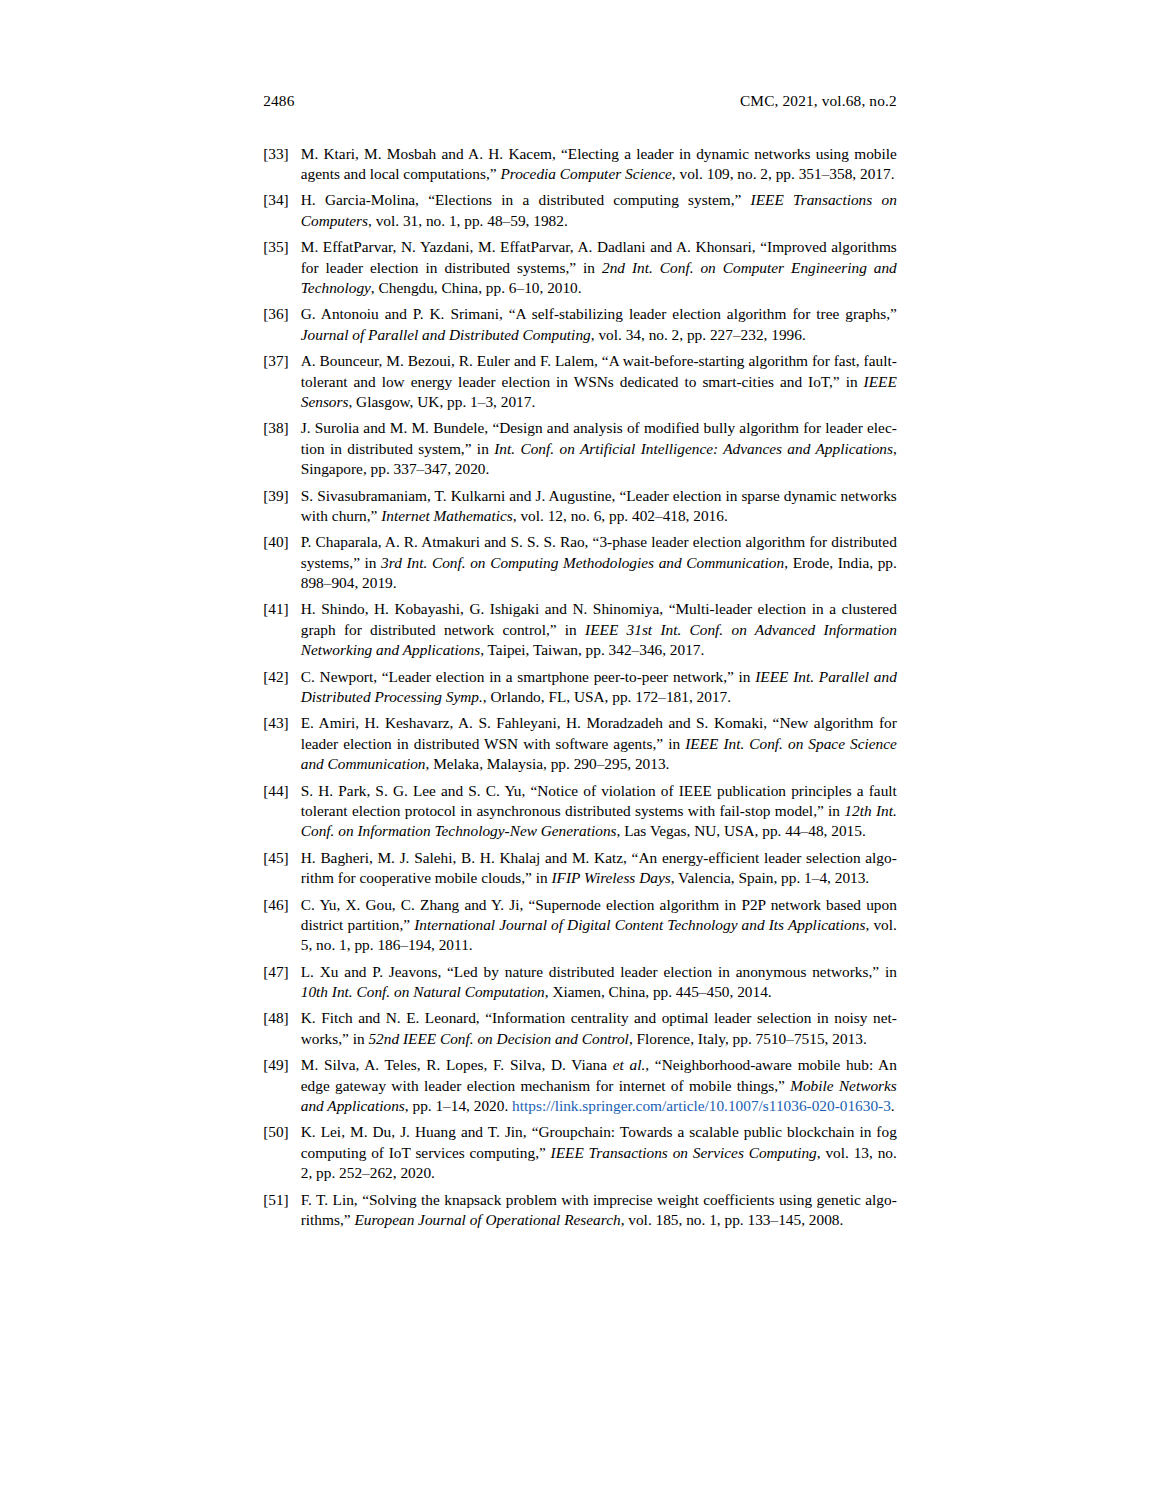2486 CMC, 2021, vol.68, no.2
[33] M. Ktari, M. Mosbah and A. H. Kacem, “Electing a leader in dynamic networks using mobile agents and local computations,” Procedia Computer Science, vol. 109, no. 2, pp. 351–358, 2017.
[34] H. Garcia-Molina, “Elections in a distributed computing system,” IEEE Transactions on Computers, vol. 31, no. 1, pp. 48–59, 1982.
[35] M. EffatParvar, N. Yazdani, M. EffatParvar, A. Dadlani and A. Khonsari, “Improved algorithms for leader election in distributed systems,” in 2nd Int. Conf. on Computer Engineering and Technology, Chengdu, China, pp. 6–10, 2010.
[36] G. Antonoiu and P. K. Srimani, “A self-stabilizing leader election algorithm for tree graphs,” Journal of Parallel and Distributed Computing, vol. 34, no. 2, pp. 227–232, 1996.
[37] A. Bounceur, M. Bezoui, R. Euler and F. Lalem, “A wait-before-starting algorithm for fast, fault-tolerant and low energy leader election in WSNs dedicated to smart-cities and IoT,” in IEEE Sensors, Glasgow, UK, pp. 1–3, 2017.
[38] J. Surolia and M. M. Bundele, “Design and analysis of modified bully algorithm for leader election in distributed system,” in Int. Conf. on Artificial Intelligence: Advances and Applications, Singapore, pp. 337–347, 2020.
[39] S. Sivasubramaniam, T. Kulkarni and J. Augustine, “Leader election in sparse dynamic networks with churn,” Internet Mathematics, vol. 12, no. 6, pp. 402–418, 2016.
[40] P. Chaparala, A. R. Atmakuri and S. S. S. Rao, “3-phase leader election algorithm for distributed systems,” in 3rd Int. Conf. on Computing Methodologies and Communication, Erode, India, pp. 898–904, 2019.
[41] H. Shindo, H. Kobayashi, G. Ishigaki and N. Shinomiya, “Multi-leader election in a clustered graph for distributed network control,” in IEEE 31st Int. Conf. on Advanced Information Networking and Applications, Taipei, Taiwan, pp. 342–346, 2017.
[42] C. Newport, “Leader election in a smartphone peer-to-peer network,” in IEEE Int. Parallel and Distributed Processing Symp., Orlando, FL, USA, pp. 172–181, 2017.
[43] E. Amiri, H. Keshavarz, A. S. Fahleyani, H. Moradzadeh and S. Komaki, “New algorithm for leader election in distributed WSN with software agents,” in IEEE Int. Conf. on Space Science and Communication, Melaka, Malaysia, pp. 290–295, 2013.
[44] S. H. Park, S. G. Lee and S. C. Yu, “Notice of violation of IEEE publication principles a fault tolerant election protocol in asynchronous distributed systems with fail-stop model,” in 12th Int. Conf. on Information Technology-New Generations, Las Vegas, NU, USA, pp. 44–48, 2015.
[45] H. Bagheri, M. J. Salehi, B. H. Khalaj and M. Katz, “An energy-efficient leader selection algorithm for cooperative mobile clouds,” in IFIP Wireless Days, Valencia, Spain, pp. 1–4, 2013.
[46] C. Yu, X. Gou, C. Zhang and Y. Ji, “Supernode election algorithm in P2P network based upon district partition,” International Journal of Digital Content Technology and Its Applications, vol. 5, no. 1, pp. 186–194, 2011.
[47] L. Xu and P. Jeavons, “Led by nature distributed leader election in anonymous networks,” in 10th Int. Conf. on Natural Computation, Xiamen, China, pp. 445–450, 2014.
[48] K. Fitch and N. E. Leonard, “Information centrality and optimal leader selection in noisy networks,” in 52nd IEEE Conf. on Decision and Control, Florence, Italy, pp. 7510–7515, 2013.
[49] M. Silva, A. Teles, R. Lopes, F. Silva, D. Viana et al., “Neighborhood-aware mobile hub: An edge gateway with leader election mechanism for internet of mobile things,” Mobile Networks and Applications, pp. 1–14, 2020. https://link.springer.com/article/10.1007/s11036-020-01630-3.
[50] K. Lei, M. Du, J. Huang and T. Jin, “Groupchain: Towards a scalable public blockchain in fog computing of IoT services computing,” IEEE Transactions on Services Computing, vol. 13, no. 2, pp. 252–262, 2020.
[51] F. T. Lin, “Solving the knapsack problem with imprecise weight coefficients using genetic algorithms,” European Journal of Operational Research, vol. 185, no. 1, pp. 133–145, 2008.